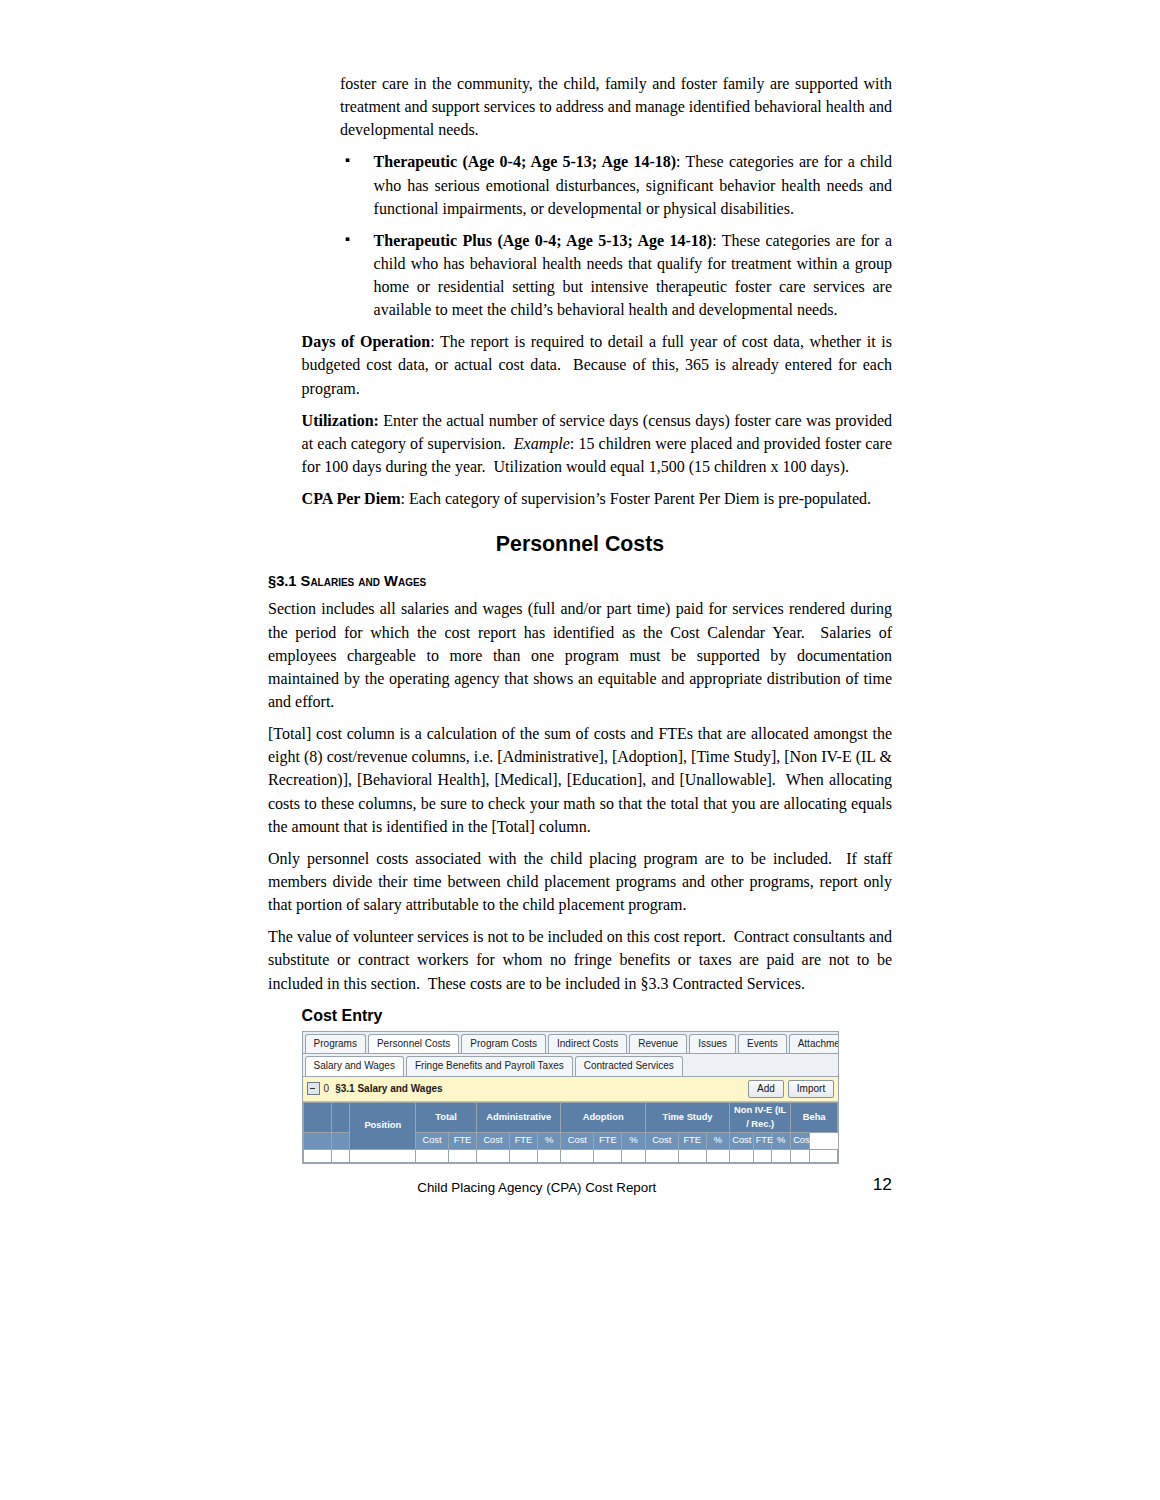foster care in the community, the child, family and foster family are supported with treatment and support services to address and manage identified behavioral health and developmental needs.
Therapeutic (Age 0-4; Age 5-13; Age 14-18): These categories are for a child who has serious emotional disturbances, significant behavior health needs and functional impairments, or developmental or physical disabilities.
Therapeutic Plus (Age 0-4; Age 5-13; Age 14-18): These categories are for a child who has behavioral health needs that qualify for treatment within a group home or residential setting but intensive therapeutic foster care services are available to meet the child’s behavioral health and developmental needs.
Days of Operation: The report is required to detail a full year of cost data, whether it is budgeted cost data, or actual cost data. Because of this, 365 is already entered for each program.
Utilization: Enter the actual number of service days (census days) foster care was provided at each category of supervision. Example: 15 children were placed and provided foster care for 100 days during the year. Utilization would equal 1,500 (15 children x 100 days).
CPA Per Diem: Each category of supervision’s Foster Parent Per Diem is pre-populated.
Personnel Costs
§3.1 SALARIES AND WAGES
Section includes all salaries and wages (full and/or part time) paid for services rendered during the period for which the cost report has identified as the Cost Calendar Year. Salaries of employees chargeable to more than one program must be supported by documentation maintained by the operating agency that shows an equitable and appropriate distribution of time and effort.
[Total] cost column is a calculation of the sum of costs and FTEs that are allocated amongst the eight (8) cost/revenue columns, i.e. [Administrative], [Adoption], [Time Study], [Non IV-E (IL & Recreation)], [Behavioral Health], [Medical], [Education], and [Unallowable]. When allocating costs to these columns, be sure to check your math so that the total that you are allocating equals the amount that is identified in the [Total] column.
Only personnel costs associated with the child placing program are to be included. If staff members divide their time between child placement programs and other programs, report only that portion of salary attributable to the child placement program.
The value of volunteer services is not to be included on this cost report. Contract consultants and substitute or contract workers for whom no fringe benefits or taxes are paid are not to be included in this section. These costs are to be included in §3.3 Contracted Services.
Cost Entry
Programs
Personnel Costs
Program Costs
Indirect Costs
Revenue
Issues
Events
Attachments
Salary and Wages
Fringe Benefits and Payroll Taxes
Contracted Services
0 §3.1 Salary and Wages Add Import
| | | Position | Total | Administrative | Adoption | Time Study | Non IV-E (IL / Rec.) | Beha |
| --- | --- | --- | --- | --- | --- | --- | --- | --- |
| | | Cost | FTE | Cost | FTE | % | Cost | FTE | % | Cost | FTE | % | Cost | FTE | % | Cost |
Child Placing Agency (CPA) Cost Report 12